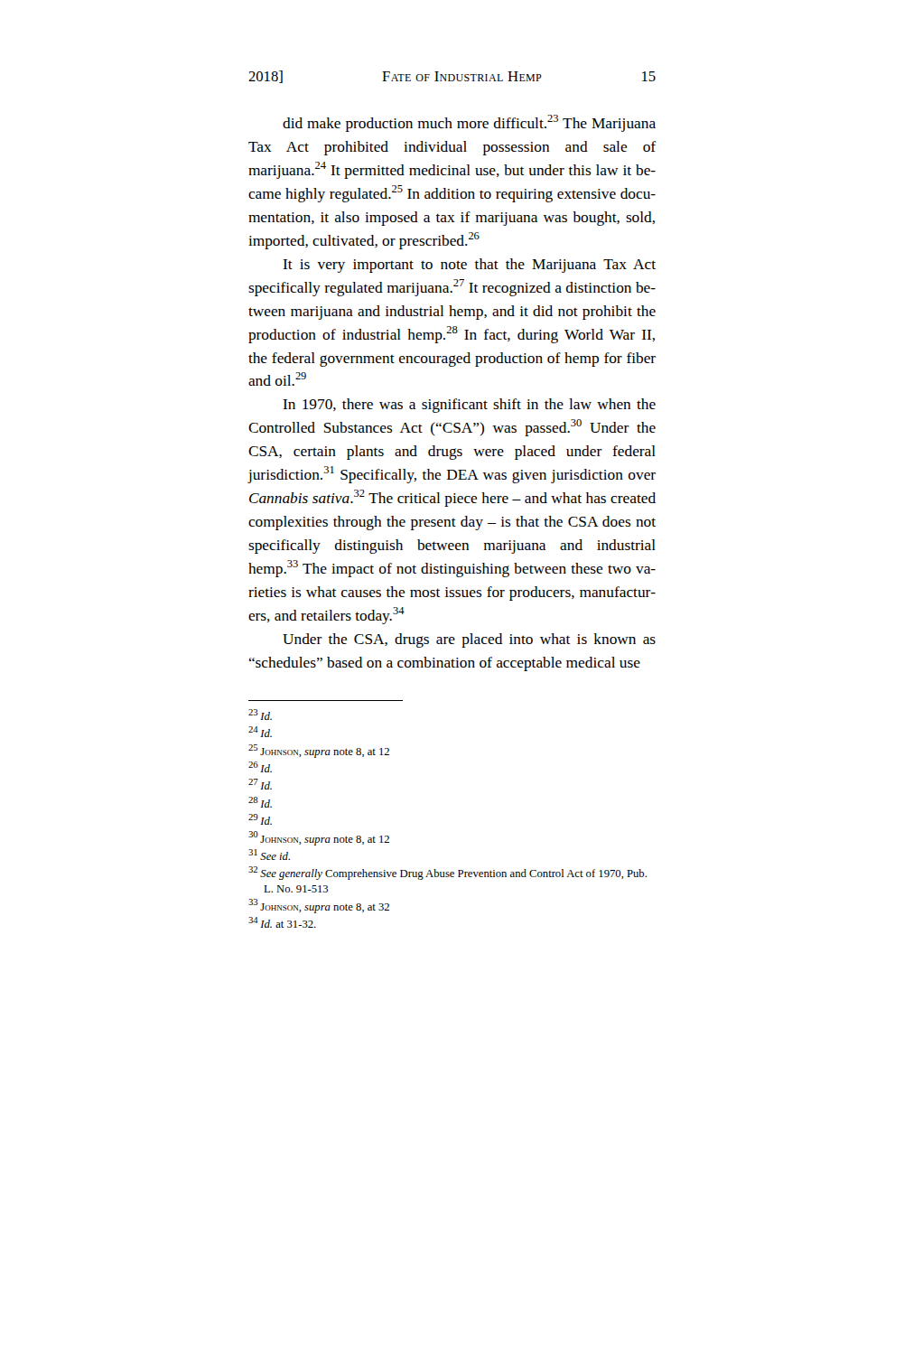2018] Fate of Industrial Hemp 15
did make production much more difficult.23 The Marijuana Tax Act prohibited individual possession and sale of marijuana.24 It permitted medicinal use, but under this law it became highly regulated.25 In addition to requiring extensive documentation, it also imposed a tax if marijuana was bought, sold, imported, cultivated, or prescribed.26
It is very important to note that the Marijuana Tax Act specifically regulated marijuana.27 It recognized a distinction between marijuana and industrial hemp, and it did not prohibit the production of industrial hemp.28 In fact, during World War II, the federal government encouraged production of hemp for fiber and oil.29
In 1970, there was a significant shift in the law when the Controlled Substances Act (“CSA”) was passed.30 Under the CSA, certain plants and drugs were placed under federal jurisdiction.31 Specifically, the DEA was given jurisdiction over Cannabis sativa.32 The critical piece here – and what has created complexities through the present day – is that the CSA does not specifically distinguish between marijuana and industrial hemp.33 The impact of not distinguishing between these two varieties is what causes the most issues for producers, manufacturers, and retailers today.34
Under the CSA, drugs are placed into what is known as “schedules” based on a combination of acceptable medical use
23 Id.
24 Id.
25 Johnson, supra note 8, at 12
26 Id.
27 Id.
28 Id.
29 Id.
30 Johnson, supra note 8, at 12
31 See id.
32 See generally Comprehensive Drug Abuse Prevention and Control Act of 1970, Pub. L. No. 91-513
33 Johnson, supra note 8, at 32
34 Id. at 31-32.